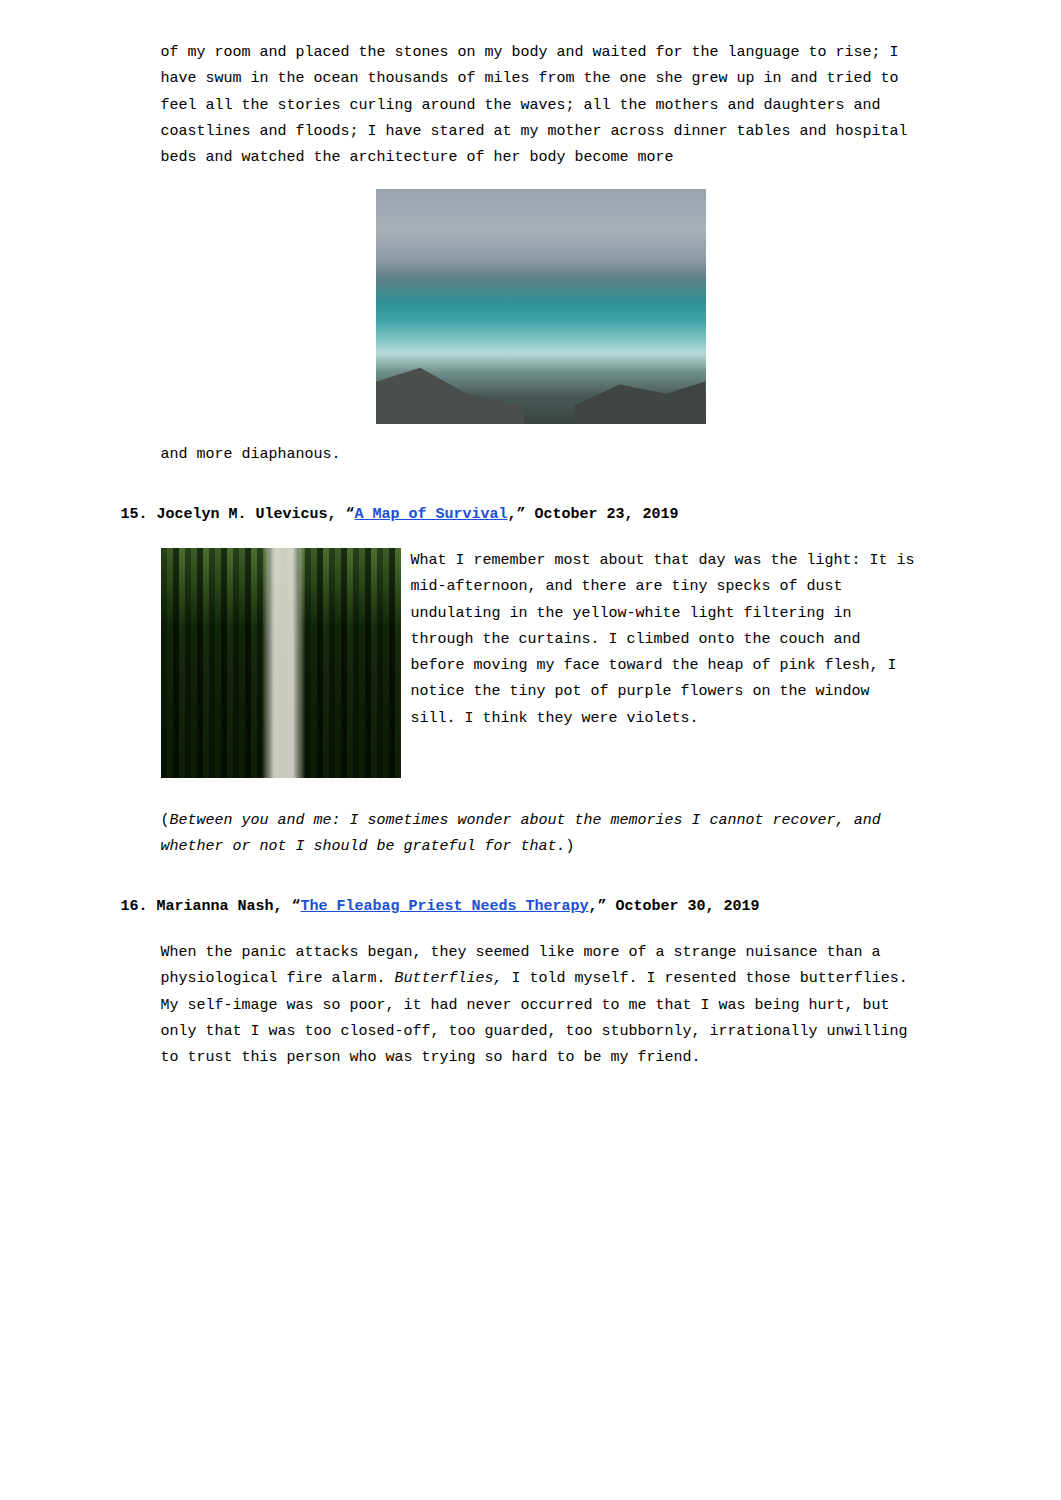of my room and placed the stones on my body and waited for the language to rise; I have swum in the ocean thousands of miles from the one she grew up in and tried to feel all the stories curling around the waves; all the mothers and daughters and coastlines and floods; I have stared at my mother across dinner tables and hospital beds and watched the architecture of her body become more
and more diaphanous.
15. Jocelyn M. Ulevicus, “A Map of Survival,” October 23, 2019
What I remember most about that day was the light: It is mid-afternoon, and there are tiny specks of dust undulating in the yellow-white light filtering in through the curtains. I climbed onto the couch and before moving my face toward the heap of pink flesh, I notice the tiny pot of purple flowers on the window sill. I think they were violets.
(Between you and me: I sometimes wonder about the memories I cannot recover, and whether or not I should be grateful for that.)
16. Marianna Nash, “The Fleabag Priest Needs Therapy,” October 30, 2019
When the panic attacks began, they seemed like more of a strange nuisance than a physiological fire alarm. Butterflies, I told myself. I resented those butterflies. My self-image was so poor, it had never occurred to me that I was being hurt, but only that I was too closed-off, too guarded, too stubbornly, irrationally unwilling to trust this person who was trying so hard to be my friend.